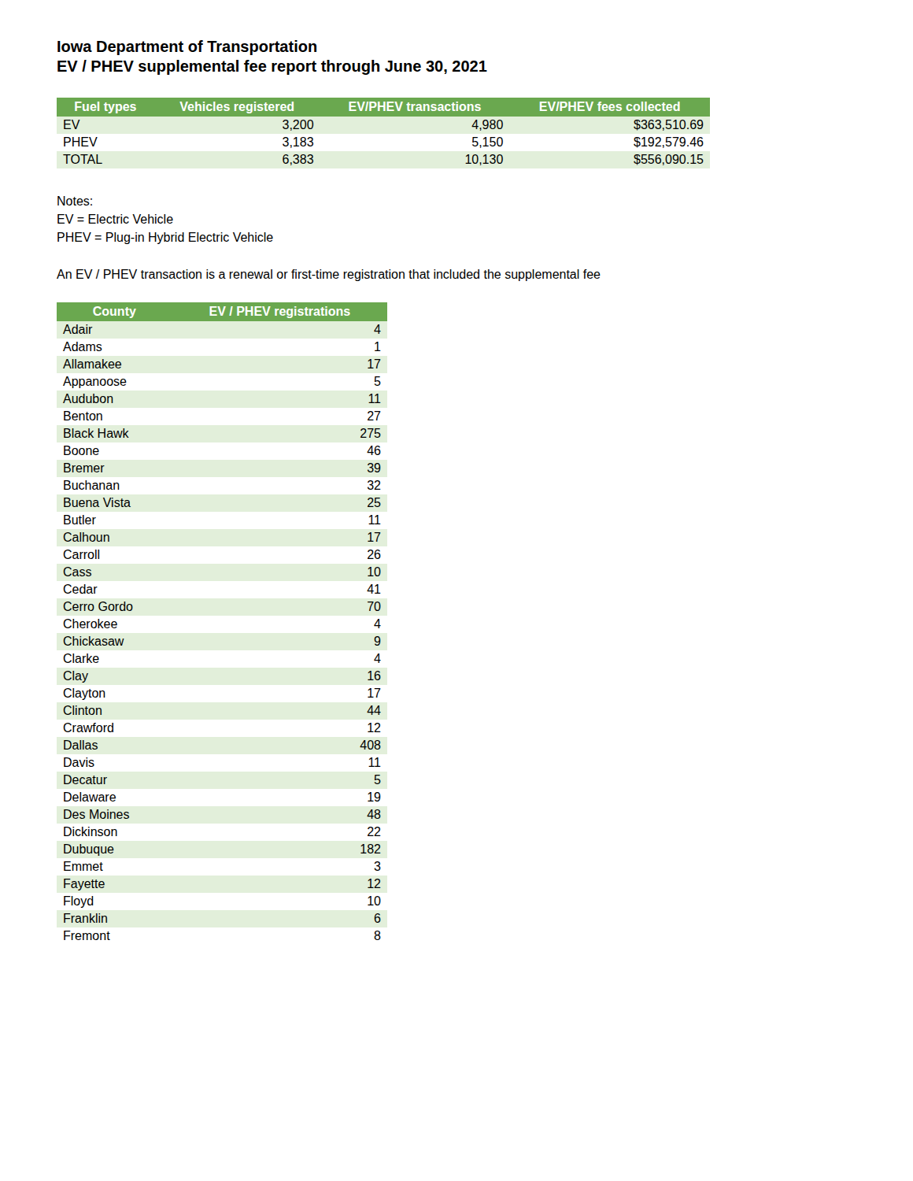Iowa Department of Transportation
EV / PHEV supplemental fee report through June 30, 2021
| Fuel types | Vehicles registered | EV/PHEV transactions | EV/PHEV fees collected |
| --- | --- | --- | --- |
| EV | 3,200 | 4,980 | $363,510.69 |
| PHEV | 3,183 | 5,150 | $192,579.46 |
| TOTAL | 6,383 | 10,130 | $556,090.15 |
Notes:
EV = Electric Vehicle
PHEV = Plug-in Hybrid Electric Vehicle
An EV / PHEV transaction is a renewal or first-time registration that included the supplemental fee
| County | EV / PHEV registrations |
| --- | --- |
| Adair | 4 |
| Adams | 1 |
| Allamakee | 17 |
| Appanoose | 5 |
| Audubon | 11 |
| Benton | 27 |
| Black Hawk | 275 |
| Boone | 46 |
| Bremer | 39 |
| Buchanan | 32 |
| Buena Vista | 25 |
| Butler | 11 |
| Calhoun | 17 |
| Carroll | 26 |
| Cass | 10 |
| Cedar | 41 |
| Cerro Gordo | 70 |
| Cherokee | 4 |
| Chickasaw | 9 |
| Clarke | 4 |
| Clay | 16 |
| Clayton | 17 |
| Clinton | 44 |
| Crawford | 12 |
| Dallas | 408 |
| Davis | 11 |
| Decatur | 5 |
| Delaware | 19 |
| Des Moines | 48 |
| Dickinson | 22 |
| Dubuque | 182 |
| Emmet | 3 |
| Fayette | 12 |
| Floyd | 10 |
| Franklin | 6 |
| Fremont | 8 |